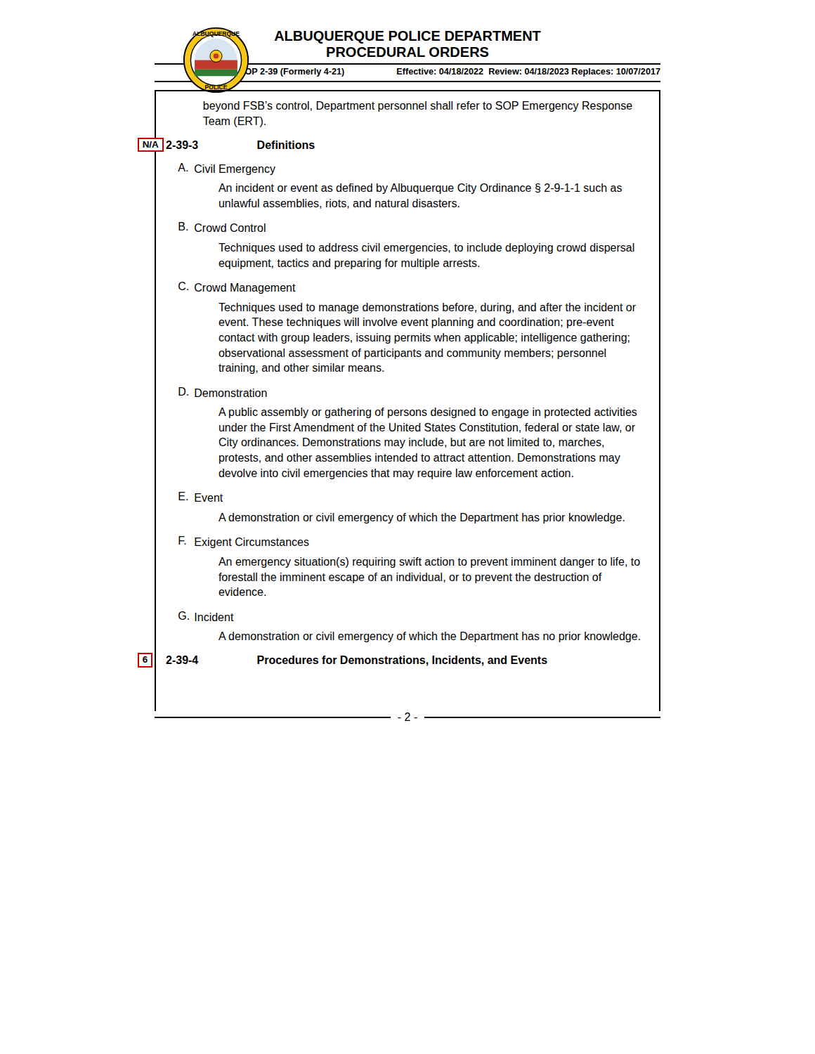ALBUQUERQUE POLICE
ALBUQUERQUE POLICE DEPARTMENT
PROCEDURAL ORDERS
SOP 2-39 (Formerly 4-21) Effective: 04/18/2022 Review: 04/18/2023 Replaces: 10/07/2017
beyond FSB’s control, Department personnel shall refer to SOP Emergency Response Team (ERT).
N/A
2-39-3 Definitions
A. Civil Emergency
An incident or event as defined by Albuquerque City Ordinance § 2-9-1-1 such as unlawful assemblies, riots, and natural disasters.
B. Crowd Control
Techniques used to address civil emergencies, to include deploying crowd dispersal equipment, tactics and preparing for multiple arrests.
C. Crowd Management
Techniques used to manage demonstrations before, during, and after the incident or event. These techniques will involve event planning and coordination; pre-event contact with group leaders, issuing permits when applicable; intelligence gathering; observational assessment of participants and community members; personnel training, and other similar means.
D. Demonstration
A public assembly or gathering of persons designed to engage in protected activities under the First Amendment of the United States Constitution, federal or state law, or City ordinances. Demonstrations may include, but are not limited to, marches, protests, and other assemblies intended to attract attention. Demonstrations may devolve into civil emergencies that may require law enforcement action.
E. Event
A demonstration or civil emergency of which the Department has prior knowledge.
F. Exigent Circumstances
An emergency situation(s) requiring swift action to prevent imminent danger to life, to forestall the imminent escape of an individual, or to prevent the destruction of evidence.
G. Incident
A demonstration or civil emergency of which the Department has no prior knowledge.
6
2-39-4 Procedures for Demonstrations, Incidents, and Events
- 2 -